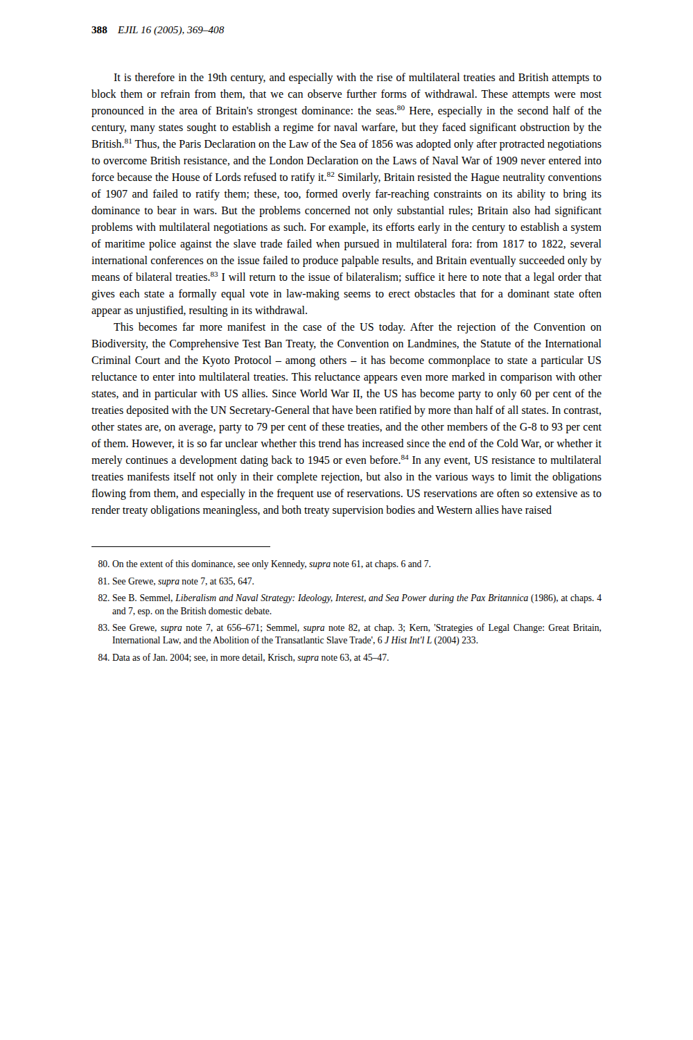388 EJIL 16 (2005), 369–408
It is therefore in the 19th century, and especially with the rise of multilateral treaties and British attempts to block them or refrain from them, that we can observe further forms of withdrawal. These attempts were most pronounced in the area of Britain's strongest dominance: the seas.80 Here, especially in the second half of the century, many states sought to establish a regime for naval warfare, but they faced significant obstruction by the British.81 Thus, the Paris Declaration on the Law of the Sea of 1856 was adopted only after protracted negotiations to overcome British resistance, and the London Declaration on the Laws of Naval War of 1909 never entered into force because the House of Lords refused to ratify it.82 Similarly, Britain resisted the Hague neutrality conventions of 1907 and failed to ratify them; these, too, formed overly far-reaching constraints on its ability to bring its dominance to bear in wars. But the problems concerned not only substantial rules; Britain also had significant problems with multilateral negotiations as such. For example, its efforts early in the century to establish a system of maritime police against the slave trade failed when pursued in multilateral fora: from 1817 to 1822, several international conferences on the issue failed to produce palpable results, and Britain eventually succeeded only by means of bilateral treaties.83 I will return to the issue of bilateralism; suffice it here to note that a legal order that gives each state a formally equal vote in law-making seems to erect obstacles that for a dominant state often appear as unjustified, resulting in its withdrawal.
This becomes far more manifest in the case of the US today. After the rejection of the Convention on Biodiversity, the Comprehensive Test Ban Treaty, the Convention on Landmines, the Statute of the International Criminal Court and the Kyoto Protocol – among others – it has become commonplace to state a particular US reluctance to enter into multilateral treaties. This reluctance appears even more marked in comparison with other states, and in particular with US allies. Since World War II, the US has become party to only 60 per cent of the treaties deposited with the UN Secretary-General that have been ratified by more than half of all states. In contrast, other states are, on average, party to 79 per cent of these treaties, and the other members of the G-8 to 93 per cent of them. However, it is so far unclear whether this trend has increased since the end of the Cold War, or whether it merely continues a development dating back to 1945 or even before.84 In any event, US resistance to multilateral treaties manifests itself not only in their complete rejection, but also in the various ways to limit the obligations flowing from them, and especially in the frequent use of reservations. US reservations are often so extensive as to render treaty obligations meaningless, and both treaty supervision bodies and Western allies have raised
On the extent of this dominance, see only Kennedy, supra note 61, at chaps. 6 and 7.
See Grewe, supra note 7, at 635, 647.
See B. Semmel, Liberalism and Naval Strategy: Ideology, Interest, and Sea Power during the Pax Britannica (1986), at chaps. 4 and 7, esp. on the British domestic debate.
See Grewe, supra note 7, at 656–671; Semmel, supra note 82, at chap. 3; Kern, 'Strategies of Legal Change: Great Britain, International Law, and the Abolition of the Transatlantic Slave Trade', 6 J Hist Int'l L (2004) 233.
Data as of Jan. 2004; see, in more detail, Krisch, supra note 63, at 45–47.